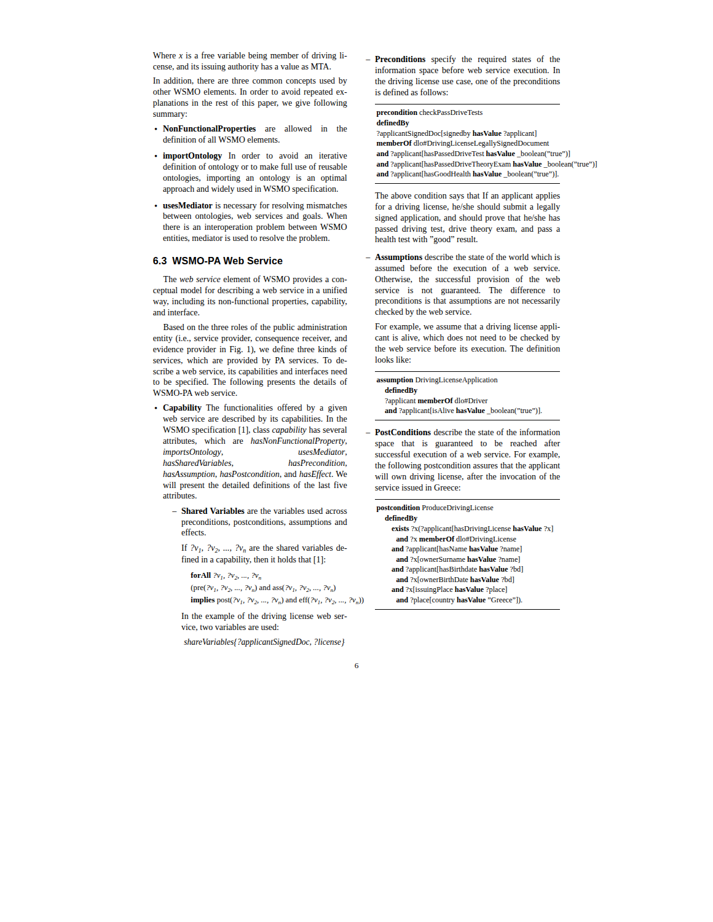Where x is a free variable being member of driving license, and its issuing authority has a value as MTA.
In addition, there are three common concepts used by other WSMO elements. In order to avoid repeated explanations in the rest of this paper, we give following summary:
NonFunctionalProperties are allowed in the definition of all WSMO elements.
importOntology In order to avoid an iterative definition of ontology or to make full use of reusable ontologies, importing an ontology is an optimal approach and widely used in WSMO specification.
usesMediator is necessary for resolving mismatches between ontologies, web services and goals. When there is an interoperation problem between WSMO entities, mediator is used to resolve the problem.
6.3 WSMO-PA Web Service
The web service element of WSMO provides a conceptual model for describing a web service in a unified way, including its non-functional properties, capability, and interface.
Based on the three roles of the public administration entity (i.e., service provider, consequence receiver, and evidence provider in Fig. 1), we define three kinds of services, which are provided by PA services. To describe a web service, its capabilities and interfaces need to be specified. The following presents the details of WSMO-PA web service.
Capability The functionalities offered by a given web service are described by its capabilities. In the WSMO specification [1], class capability has several attributes, which are hasNonFunctionalProperty, importsOntology, usesMediator, hasSharedVariables, hasPrecondition, hasAssumption, hasPostcondition, and hasEffect. We will present the detailed definitions of the last five attributes.
Shared Variables are the variables used across preconditions, postconditions, assumptions and effects.
If ?v1, ?v2, ..., ?vn are the shared variables defined in a capability, then it holds that [1]:
forAll ?v1, ?v2, ..., ?vn
(pre(?v1, ?v2, ..., ?vn) and ass(?v1, ?v2, ..., ?vn)
implies post(?v1, ?v2, ..., ?vn) and eff(?v1, ?v2, ..., ?vn))
In the example of the driving license web service, two variables are used:
shareVariables{?applicantSignedDoc, ?license}
Preconditions specify the required states of the information space before web service execution. In the driving license use case, one of the preconditions is defined as follows:
precondition checkPassDriveTests
definedBy
?applicantSignedDoc[signedby hasValue ?applicant]
memberOf dlo#DrivingLicenseLegallySignedDocument
and ?applicant[hasPassedDriveTest hasValue _boolean(”true”)]
and ?applicant[hasPassedDriveTheoryExam hasValue _boolean(”true”)]
and ?applicant[hasGoodHealth hasValue _boolean(”true”)].
The above condition says that If an applicant applies for a driving license, he/she should submit a legally signed application, and should prove that he/she has passed driving test, drive theory exam, and pass a health test with ”good” result.
Assumptions describe the state of the world which is assumed before the execution of a web service. Otherwise, the successful provision of the web service is not guaranteed. The difference to preconditions is that assumptions are not necessarily checked by the web service.
For example, we assume that a driving license applicant is alive, which does not need to be checked by the web service before its execution. The definition looks like:
assumption DrivingLicenseApplication
definedBy
?applicant memberOf dlo#Driver
and ?applicant[isAlive hasValue _boolean(”true”)].
PostConditions describe the state of the information space that is guaranteed to be reached after successful execution of a web service. For example, the following postcondition assures that the applicant will own driving license, after the invocation of the service issued in Greece:
postcondition ProduceDrivingLicense
definedBy
exists ?x(?applicant[hasDrivingLicense hasValue ?x]
and ?x memberOf dlo#DrivingLicense
and ?applicant[hasName hasValue ?name]
and ?x[ownerSurname hasValue ?name]
and ?applicant[hasBirthdate hasValue ?bd]
and ?x[ownerBirthDate hasValue ?bd]
and ?x[issuingPlace hasValue ?place]
and ?place[country hasValue ”Greece”]).
6